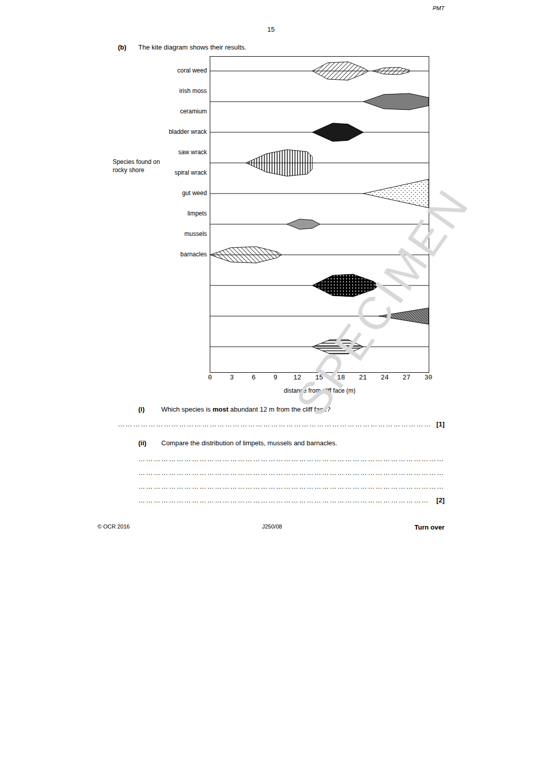PMT
15
(b)
The kite diagram shows their results.
Species found on
rocky shore
coral weed
irish moss
ceramium
bladder wrack
saw wrack
spiral wrack
gut weed
limpets
mussels
barnacles
0 3 6 9 12 15 18 21 24 27 30
distance from cliff face (m)
SPECIMEN
(i)
Which species is most abundant 12 m from the cliff face?
……………………………………………………………………………………………………………
[1]
(ii)
Compare the distribution of limpets, mussels and barnacles.
……………………………………………………………………………………………………………………
……………………………………………………………………………………………………………………
……………………………………………………………………………………………………………………
…………………………………………………………………………………………………………
[2]
© OCR 2016
J250/08
Turn over